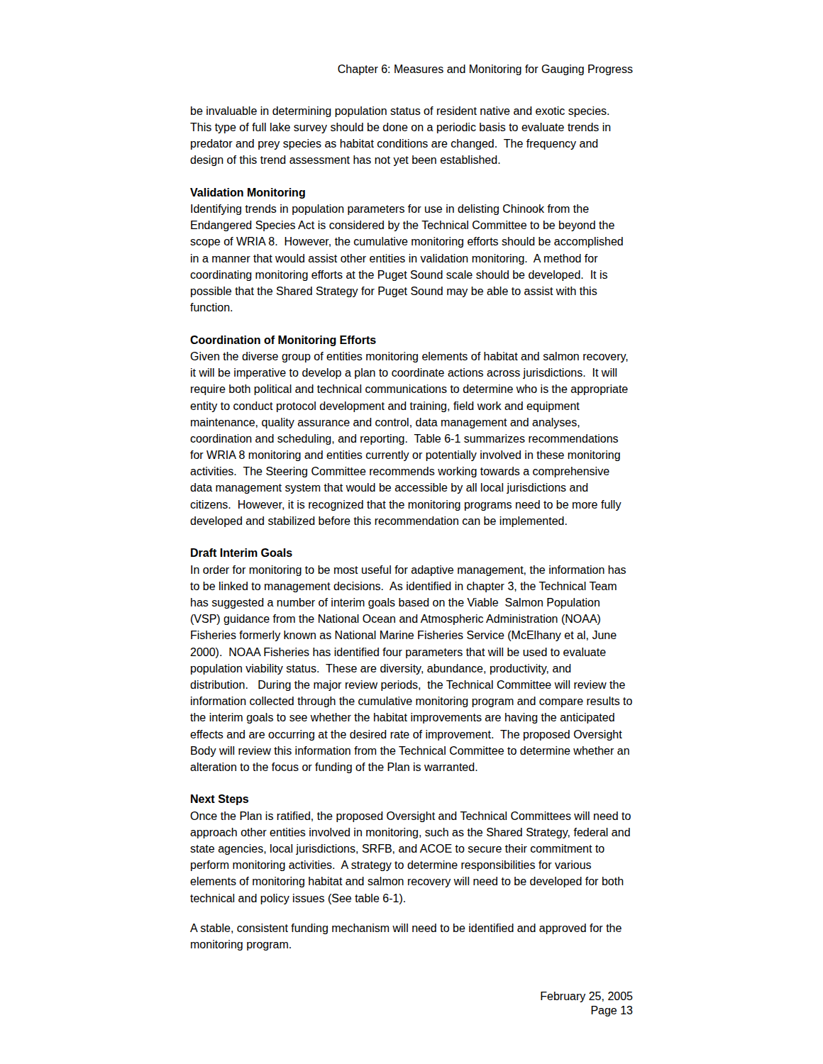Chapter 6: Measures and Monitoring for Gauging Progress
be invaluable in determining population status of resident native and exotic species. This type of full lake survey should be done on a periodic basis to evaluate trends in predator and prey species as habitat conditions are changed. The frequency and design of this trend assessment has not yet been established.
Validation Monitoring
Identifying trends in population parameters for use in delisting Chinook from the Endangered Species Act is considered by the Technical Committee to be beyond the scope of WRIA 8. However, the cumulative monitoring efforts should be accomplished in a manner that would assist other entities in validation monitoring. A method for coordinating monitoring efforts at the Puget Sound scale should be developed. It is possible that the Shared Strategy for Puget Sound may be able to assist with this function.
Coordination of Monitoring Efforts
Given the diverse group of entities monitoring elements of habitat and salmon recovery, it will be imperative to develop a plan to coordinate actions across jurisdictions. It will require both political and technical communications to determine who is the appropriate entity to conduct protocol development and training, field work and equipment maintenance, quality assurance and control, data management and analyses, coordination and scheduling, and reporting. Table 6-1 summarizes recommendations for WRIA 8 monitoring and entities currently or potentially involved in these monitoring activities. The Steering Committee recommends working towards a comprehensive data management system that would be accessible by all local jurisdictions and citizens. However, it is recognized that the monitoring programs need to be more fully developed and stabilized before this recommendation can be implemented.
Draft Interim Goals
In order for monitoring to be most useful for adaptive management, the information has to be linked to management decisions. As identified in chapter 3, the Technical Team has suggested a number of interim goals based on the Viable Salmon Population (VSP) guidance from the National Ocean and Atmospheric Administration (NOAA) Fisheries formerly known as National Marine Fisheries Service (McElhany et al, June 2000). NOAA Fisheries has identified four parameters that will be used to evaluate population viability status. These are diversity, abundance, productivity, and distribution. During the major review periods, the Technical Committee will review the information collected through the cumulative monitoring program and compare results to the interim goals to see whether the habitat improvements are having the anticipated effects and are occurring at the desired rate of improvement. The proposed Oversight Body will review this information from the Technical Committee to determine whether an alteration to the focus or funding of the Plan is warranted.
Next Steps
Once the Plan is ratified, the proposed Oversight and Technical Committees will need to approach other entities involved in monitoring, such as the Shared Strategy, federal and state agencies, local jurisdictions, SRFB, and ACOE to secure their commitment to perform monitoring activities. A strategy to determine responsibilities for various elements of monitoring habitat and salmon recovery will need to be developed for both technical and policy issues (See table 6-1).
A stable, consistent funding mechanism will need to be identified and approved for the monitoring program.
February 25, 2005
Page 13